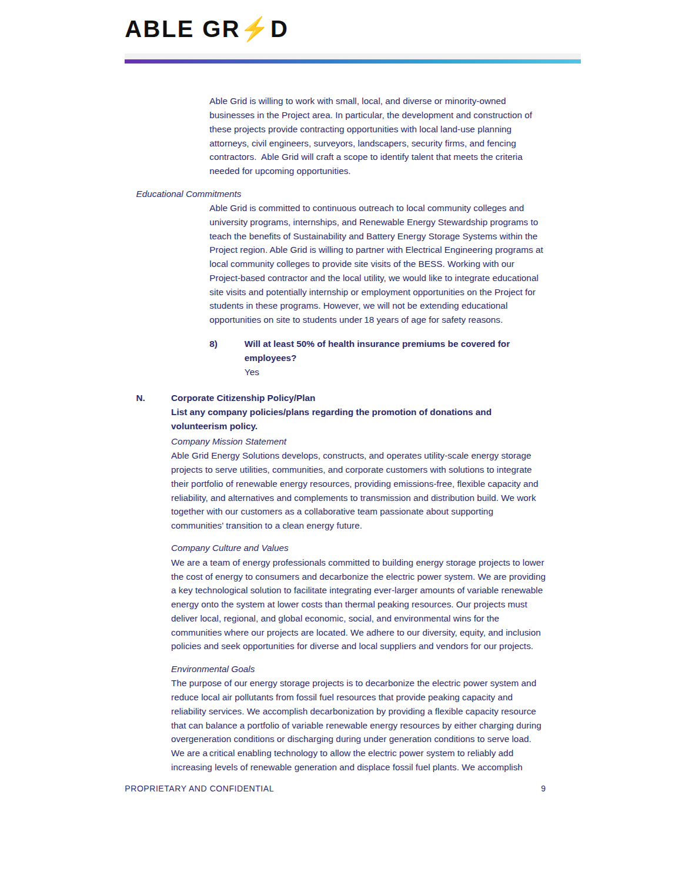ABLE GR⚡D
Able Grid is willing to work with small, local, and diverse or minority-owned businesses in the Project area. In particular, the development and construction of these projects provide contracting opportunities with local land-use planning attorneys, civil engineers, surveyors, landscapers, security firms, and fencing contractors. Able Grid will craft a scope to identify talent that meets the criteria needed for upcoming opportunities.
Educational Commitments
Able Grid is committed to continuous outreach to local community colleges and university programs, internships, and Renewable Energy Stewardship programs to teach the benefits of Sustainability and Battery Energy Storage Systems within the Project region. Able Grid is willing to partner with Electrical Engineering programs at local community colleges to provide site visits of the BESS. Working with our Project-based contractor and the local utility, we would like to integrate educational site visits and potentially internship or employment opportunities on the Project for students in these programs. However, we will not be extending educational opportunities on site to students under 18 years of age for safety reasons.
8)
Will at least 50% of health insurance premiums be covered for employees?
Yes
N.
Corporate Citizenship Policy/Plan
List any company policies/plans regarding the promotion of donations and volunteerism policy.
Company Mission Statement
Able Grid Energy Solutions develops, constructs, and operates utility-scale energy storage projects to serve utilities, communities, and corporate customers with solutions to integrate their portfolio of renewable energy resources, providing emissions-free, flexible capacity and reliability, and alternatives and complements to transmission and distribution build. We work together with our customers as a collaborative team passionate about supporting communities’ transition to a clean energy future.
Company Culture and Values
We are a team of energy professionals committed to building energy storage projects to lower the cost of energy to consumers and decarbonize the electric power system. We are providing a key technological solution to facilitate integrating ever-larger amounts of variable renewable energy onto the system at lower costs than thermal peaking resources. Our projects must deliver local, regional, and global economic, social, and environmental wins for the communities where our projects are located. We adhere to our diversity, equity, and inclusion policies and seek opportunities for diverse and local suppliers and vendors for our projects.
Environmental Goals
The purpose of our energy storage projects is to decarbonize the electric power system and reduce local air pollutants from fossil fuel resources that provide peaking capacity and reliability services. We accomplish decarbonization by providing a flexible capacity resource that can balance a portfolio of variable renewable energy resources by either charging during overgeneration conditions or discharging during under generation conditions to serve load. We are a critical enabling technology to allow the electric power system to reliably add increasing levels of renewable generation and displace fossil fuel plants. We accomplish
Proprietary and Confidential
9